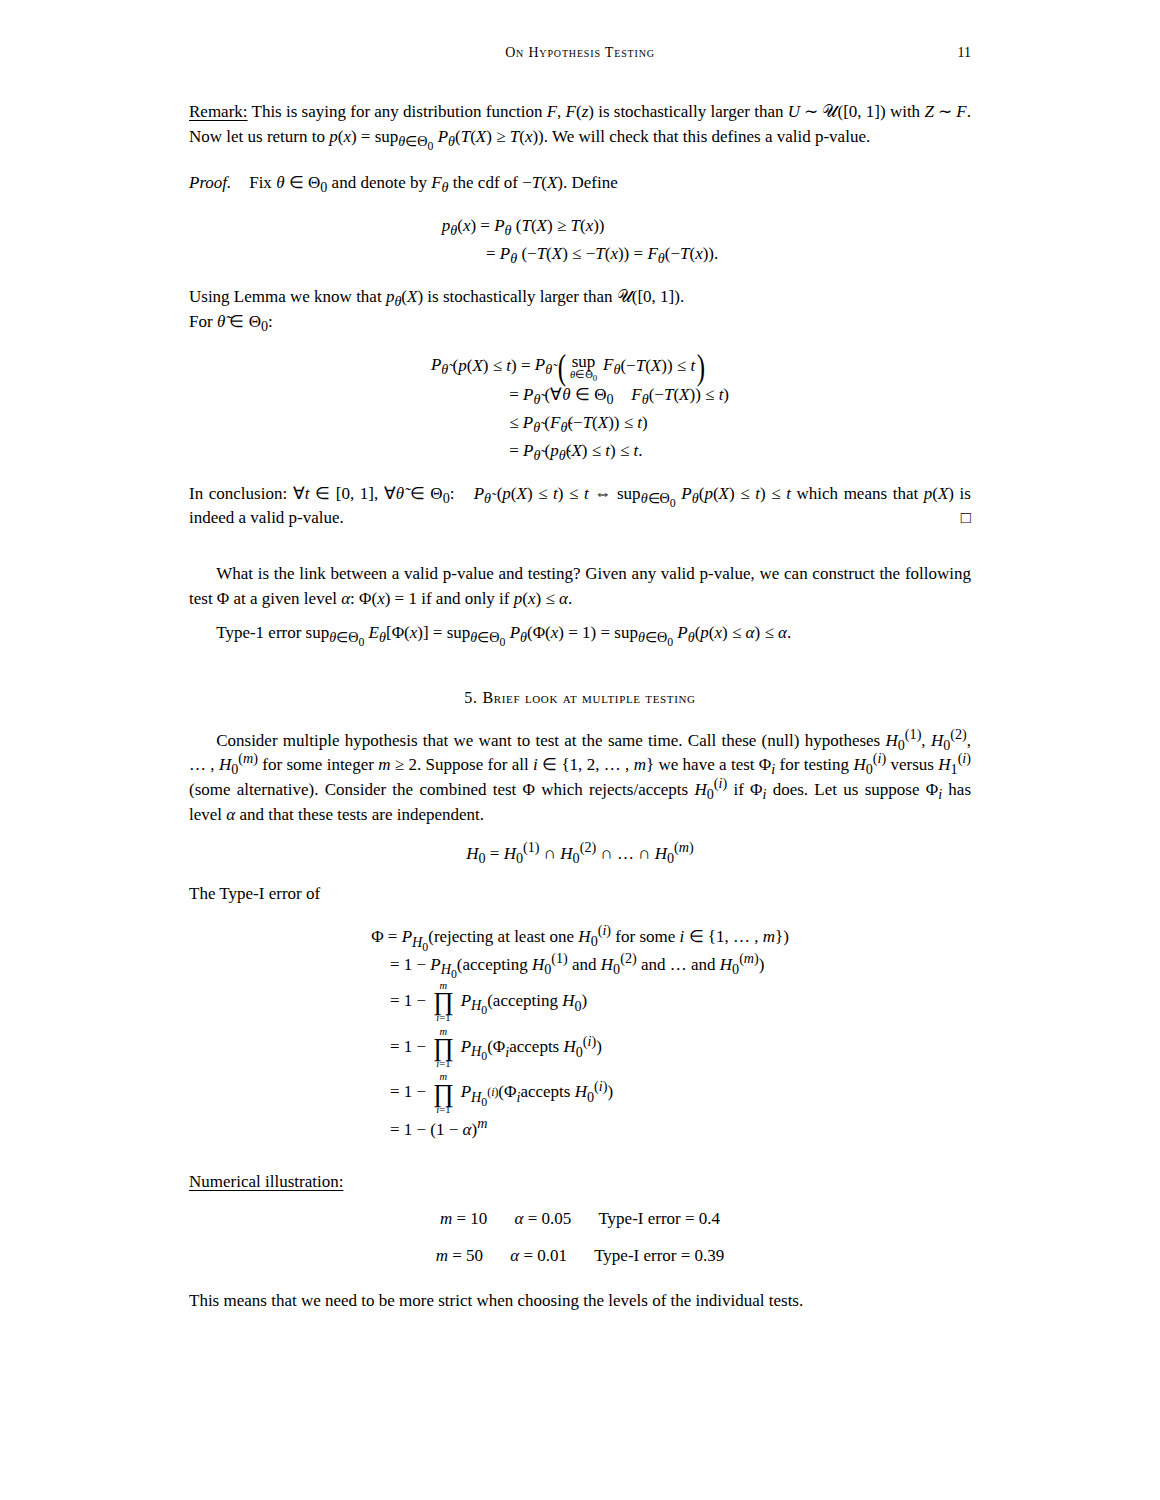On Hypothesis Testing 11
Remark: This is saying for any distribution function F, F(z) is stochastically larger than U ∼ 𝒰([0, 1]) with Z ∼ F. Now let us return to p(x) = supθ∈Θ0 Pθ(T(X) ≥ T(x)). We will check that this defines a valid p-value.
Proof. Fix θ ∈ Θ0 and denote by Fθ the cdf of −T(X). Define
pθ(x) = Pθ (T(X) ≥ T(x))
= Pθ (−T(X) ≤ −T(x)) = Fθ(−T(x)).
Using Lemma we know that pθ(X) is stochastically larger than 𝒰([0, 1]).
For θ̃ ∈ Θ0:
Pθ̃ (p(X) ≤ t) = Pθ̃ (sup θ∈Θ0 Fθ(−T(X)) ≤ t)
= Pθ̃ (∀θ ∈ Θ0 Fθ(−T(X)) ≤ t)
≤ Pθ̃ (Fθ̃(−T(X)) ≤ t)
= Pθ̃ (pθ̃(X) ≤ t) ≤ t.
In conclusion: ∀t ∈ [0, 1], ∀θ̃ ∈ Θ0: Pθ̃ (p(X) ≤ t) ≤ t ⇔ supθ∈Θ0 Pθ(p(X) ≤ t) ≤ t which means that p(X) is indeed a valid p-value.□
What is the link between a valid p-value and testing? Given any valid p-value, we can construct the following test Φ at a given level α: Φ(x) = 1 if and only if p(x) ≤ α.
Type-1 error supθ∈Θ0 Eθ[Φ(x)] = supθ∈Θ0 Pθ(Φ(x) = 1) = supθ∈Θ0 Pθ(p(x) ≤ α) ≤ α.
5. Brief look at multiple testing
Consider multiple hypothesis that we want to test at the same time. Call these (null) hypotheses H0(1), H0(2), … , H0(m) for some integer m ≥ 2. Suppose for all i ∈ {1, 2, … , m} we have a test Φi for testing H0(i) versus H1(i) (some alternative). Consider the combined test Φ which rejects/accepts H0(i) if Φi does. Let us suppose Φi has level α and that these tests are independent.
H0 = H0(1) ∩ H0(2) ∩ … ∩ H0(m)
The Type-I error of
Φ = PH0(rejecting at least one H0(i) for some i ∈ {1, … , m})
= 1 − PH0(accepting H0(1) and H0(2) and … and H0(m))
= 1 − m∏i=1 PH0(accepting H0)
= 1 − m∏i=1 PH0(Φiaccepts H0(i))
= 1 − m∏i=1 PH0(i)(Φiaccepts H0(i))
= 1 − (1 − α)m
Numerical illustration:
m = 10 α = 0.05 Type-I error = 0.4
m = 50 α = 0.01 Type-I error = 0.39
This means that we need to be more strict when choosing the levels of the individual tests.